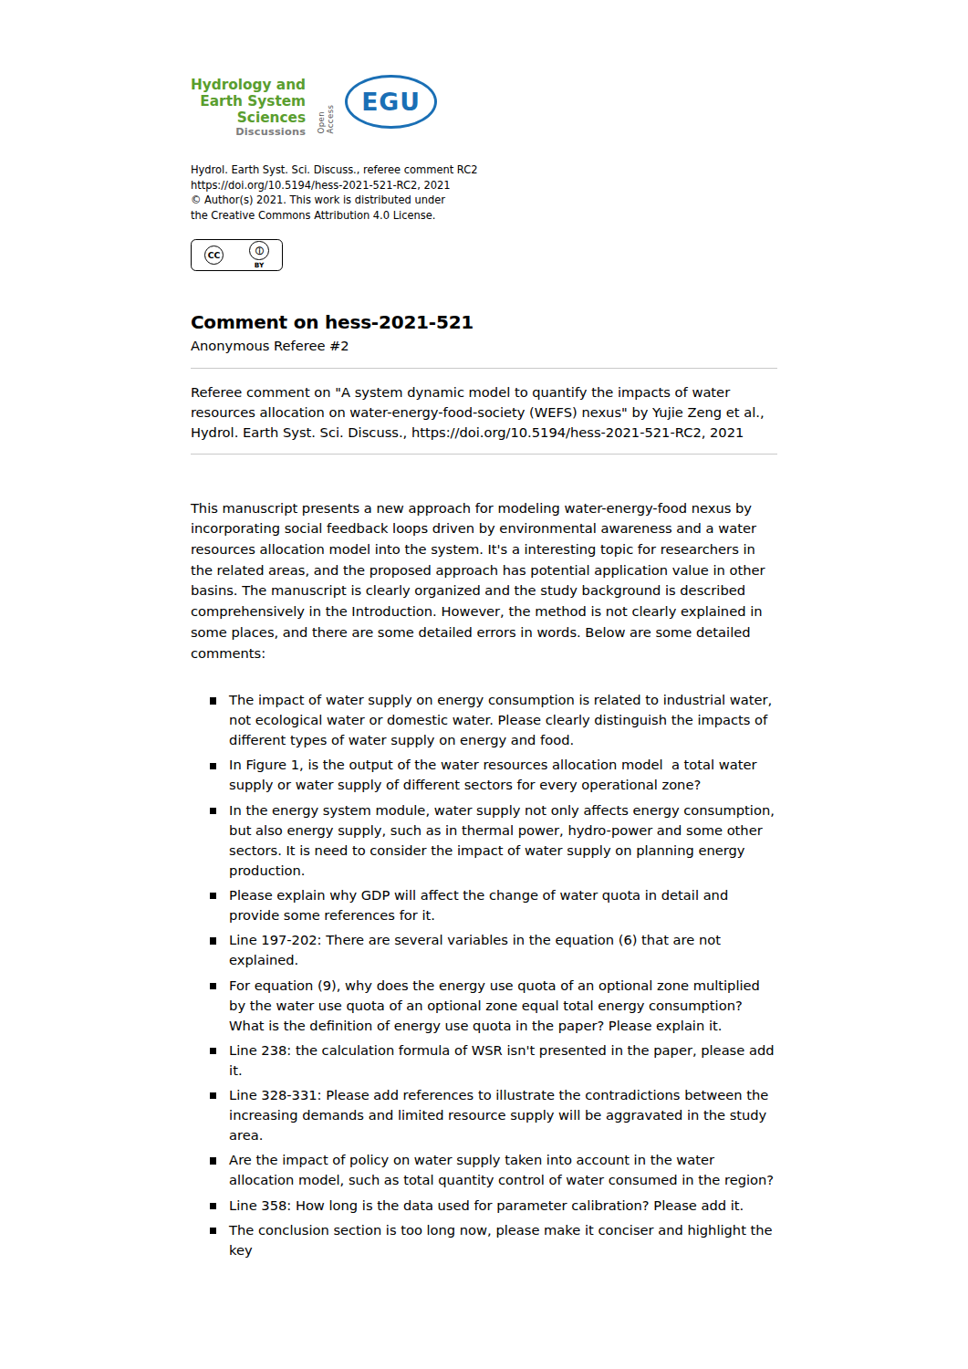Hydrology and
Earth System
Sciences
Discussions
Open Access
EGU
Hydrol. Earth Syst. Sci. Discuss., referee comment RC2
https://doi.org/10.5194/hess-2021-521-RC2, 2021
© Author(s) 2021. This work is distributed under
the Creative Commons Attribution 4.0 License.
CC
ⓘ
BY
Comment on hess-2021-521
Anonymous Referee #2
Referee comment on "A system dynamic model to quantify the impacts of water resources allocation on water-energy-food-society (WEFS) nexus" by Yujie Zeng et al., Hydrol. Earth Syst. Sci. Discuss., https://doi.org/10.5194/hess-2021-521-RC2, 2021
This manuscript presents a new approach for modeling water-energy-food nexus by incorporating social feedback loops driven by environmental awareness and a water resources allocation model into the system. It's a interesting topic for researchers in the related areas, and the proposed approach has potential application value in other basins. The manuscript is clearly organized and the study background is described comprehensively in the Introduction. However, the method is not clearly explained in some places, and there are some detailed errors in words. Below are some detailed comments:
The impact of water supply on energy consumption is related to industrial water, not ecological water or domestic water. Please clearly distinguish the impacts of different types of water supply on energy and food.
In Figure 1, is the output of the water resources allocation model a total water supply or water supply of different sectors for every operational zone?
In the energy system module, water supply not only affects energy consumption, but also energy supply, such as in thermal power, hydro-power and some other sectors. It is need to consider the impact of water supply on planning energy production.
Please explain why GDP will affect the change of water quota in detail and provide some references for it.
Line 197-202: There are several variables in the equation (6) that are not explained.
For equation (9), why does the energy use quota of an optional zone multiplied by the water use quota of an optional zone equal total energy consumption? What is the definition of energy use quota in the paper? Please explain it.
Line 238: the calculation formula of WSR isn't presented in the paper, please add it.
Line 328-331: Please add references to illustrate the contradictions between the increasing demands and limited resource supply will be aggravated in the study area.
Are the impact of policy on water supply taken into account in the water allocation model, such as total quantity control of water consumed in the region?
Line 358: How long is the data used for parameter calibration? Please add it.
The conclusion section is too long now, please make it conciser and highlight the key